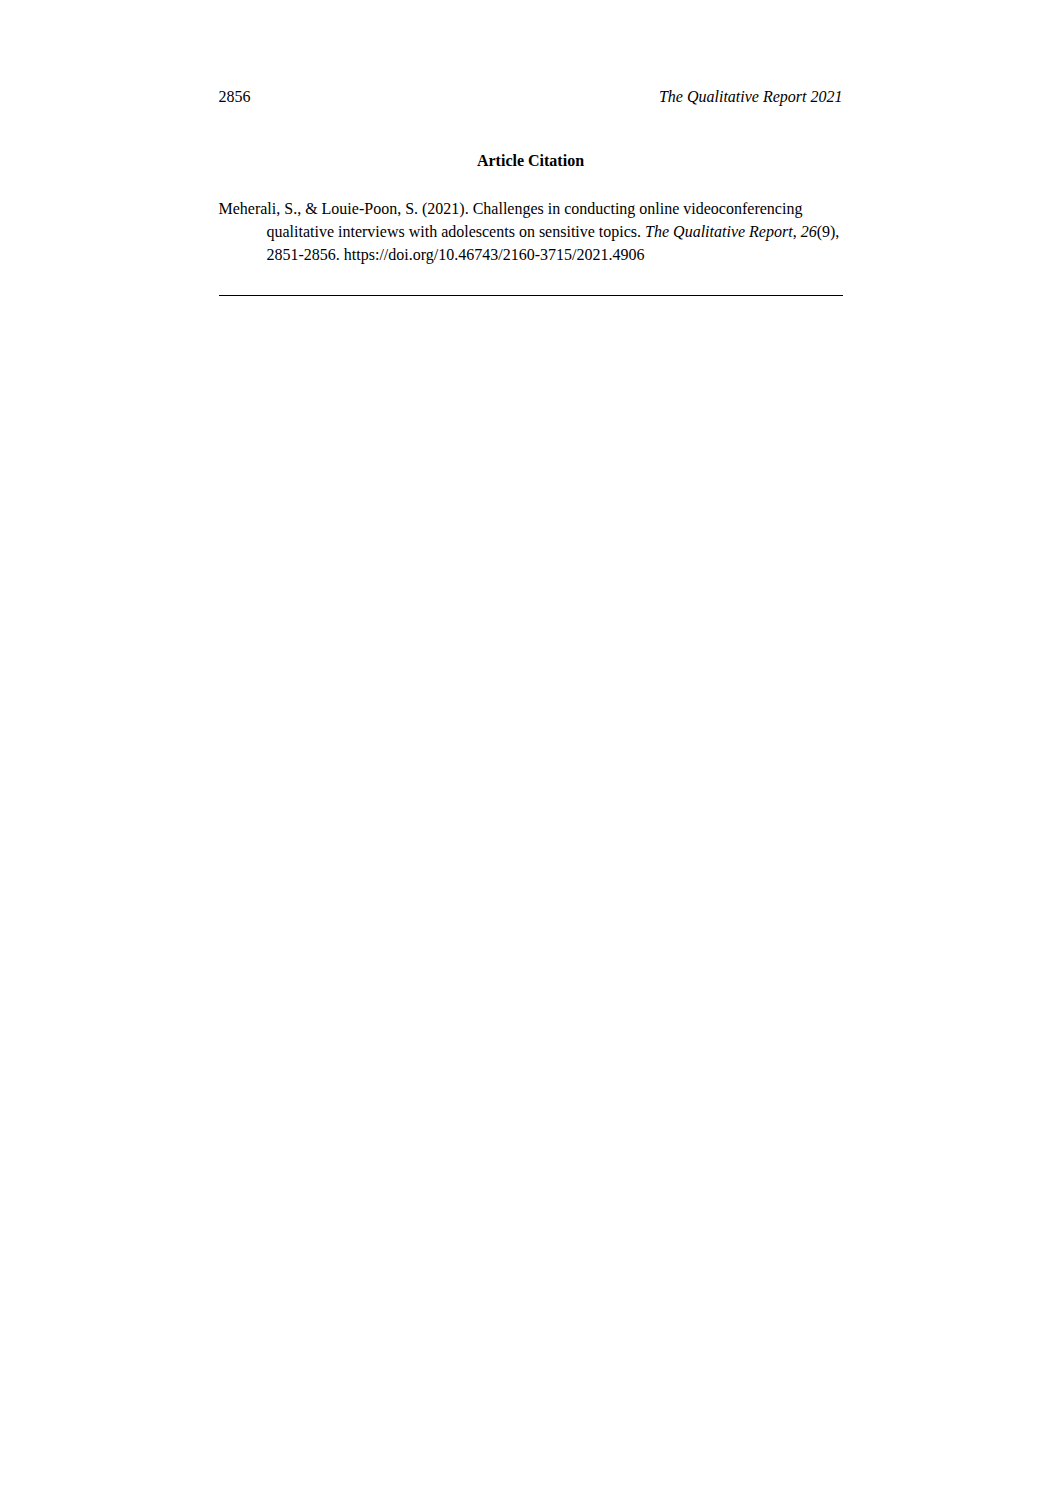2856 The Qualitative Report 2021
Article Citation
Meherali, S., & Louie-Poon, S. (2021). Challenges in conducting online videoconferencing qualitative interviews with adolescents on sensitive topics. The Qualitative Report, 26(9), 2851-2856. https://doi.org/10.46743/2160-3715/2021.4906